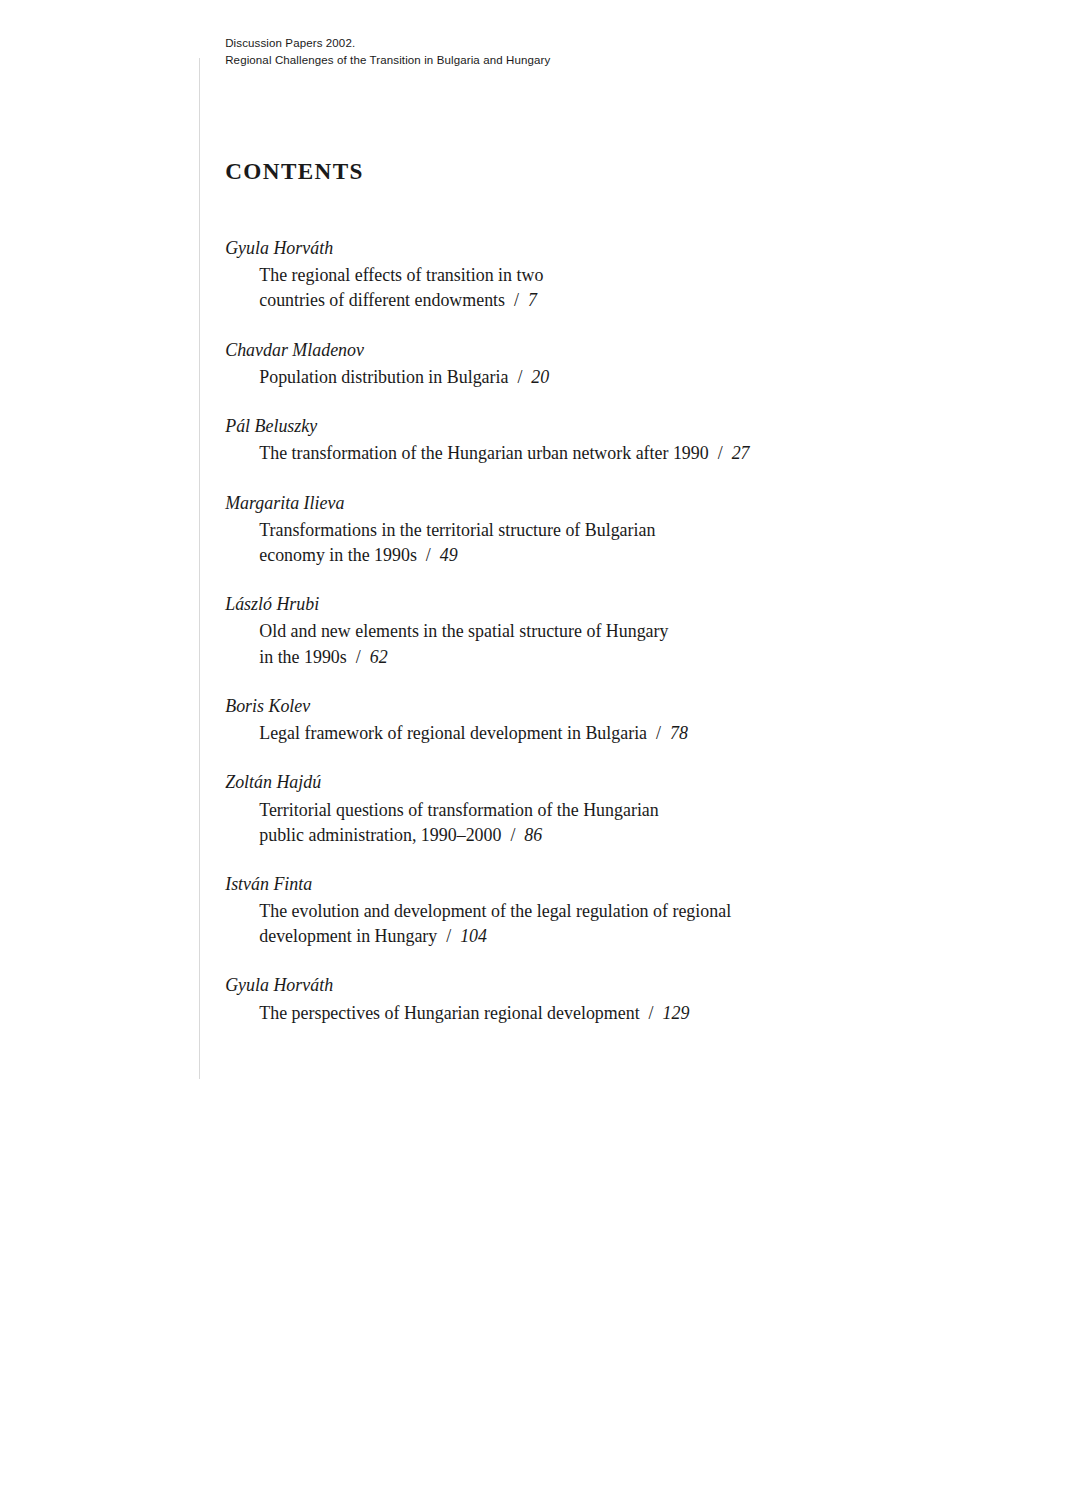Discussion Papers 2002.
Regional Challenges of the Transition in Bulgaria and Hungary
CONTENTS
Gyula Horváth
The regional effects of transition in two countries of different endowments / 7
Chavdar Mladenov
Population distribution in Bulgaria / 20
Pál Beluszky
The transformation of the Hungarian urban network after 1990 / 27
Margarita Ilieva
Transformations in the territorial structure of Bulgarian economy in the 1990s / 49
László Hrubi
Old and new elements in the spatial structure of Hungary in the 1990s / 62
Boris Kolev
Legal framework of regional development in Bulgaria / 78
Zoltán Hajdú
Territorial questions of transformation of the Hungarian public administration, 1990–2000 / 86
István Finta
The evolution and development of the legal regulation of regional development in Hungary / 104
Gyula Horváth
The perspectives of Hungarian regional development / 129